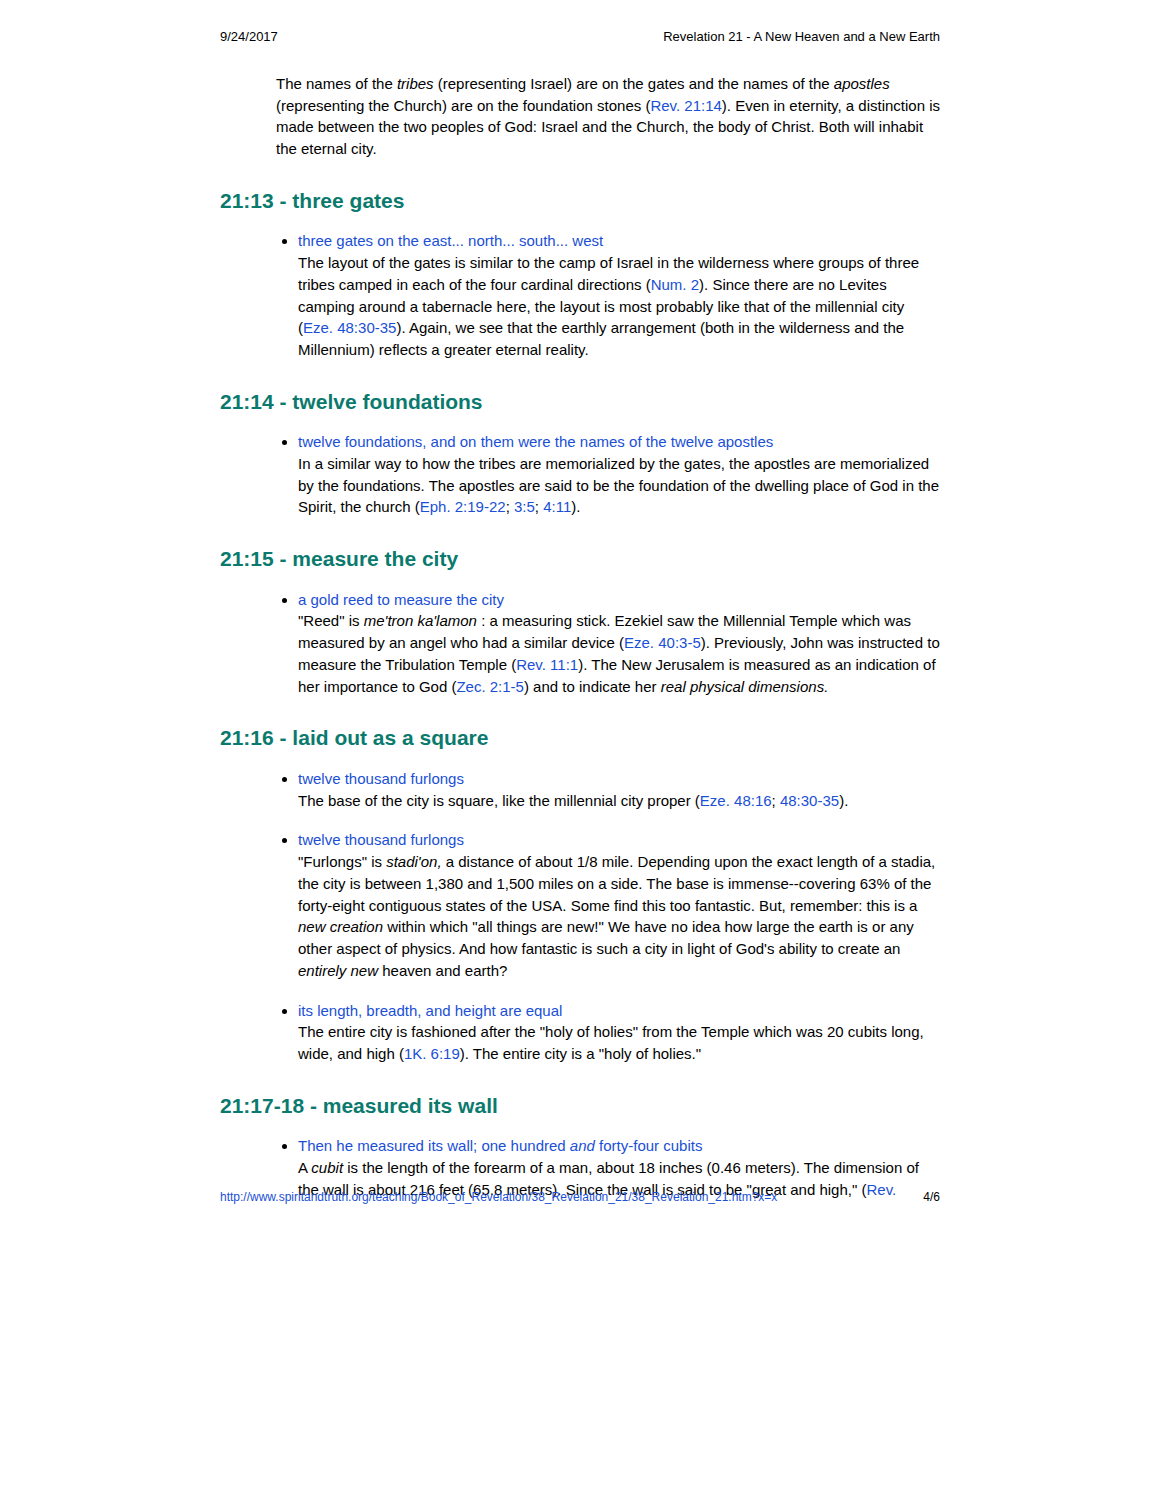9/24/2017
Revelation 21 - A New Heaven and a New Earth
The names of the tribes (representing Israel) are on the gates and the names of the apostles (representing the Church) are on the foundation stones (Rev. 21:14). Even in eternity, a distinction is made between the two peoples of God: Israel and the Church, the body of Christ. Both will inhabit the eternal city.
21:13 - three gates
three gates on the east... north... south... west The layout of the gates is similar to the camp of Israel in the wilderness where groups of three tribes camped in each of the four cardinal directions (Num. 2). Since there are no Levites camping around a tabernacle here, the layout is most probably like that of the millennial city (Eze. 48:30-35). Again, we see that the earthly arrangement (both in the wilderness and the Millennium) reflects a greater eternal reality.
21:14 - twelve foundations
twelve foundations, and on them were the names of the twelve apostles In a similar way to how the tribes are memorialized by the gates, the apostles are memorialized by the foundations. The apostles are said to be the foundation of the dwelling place of God in the Spirit, the church (Eph. 2:19-22; 3:5; 4:11).
21:15 - measure the city
a gold reed to measure the city "Reed" is me'tron ka'lamon : a measuring stick. Ezekiel saw the Millennial Temple which was measured by an angel who had a similar device (Eze. 40:3-5). Previously, John was instructed to measure the Tribulation Temple (Rev. 11:1). The New Jerusalem is measured as an indication of her importance to God (Zec. 2:1-5) and to indicate her real physical dimensions.
21:16 - laid out as a square
twelve thousand furlongs The base of the city is square, like the millennial city proper (Eze. 48:16; 48:30-35).
twelve thousand furlongs "Furlongs" is stadi'on, a distance of about 1/8 mile. Depending upon the exact length of a stadia, the city is between 1,380 and 1,500 miles on a side. The base is immense--covering 63% of the forty-eight contiguous states of the USA. Some find this too fantastic. But, remember: this is a new creation within which "all things are new!" We have no idea how large the earth is or any other aspect of physics. And how fantastic is such a city in light of God's ability to create an entirely new heaven and earth?
its length, breadth, and height are equal The entire city is fashioned after the "holy of holies" from the Temple which was 20 cubits long, wide, and high (1K. 6:19). The entire city is a "holy of holies."
21:17-18 - measured its wall
Then he measured its wall; one hundred and forty-four cubits A cubit is the length of the forearm of a man, about 18 inches (0.46 meters). The dimension of the wall is about 216 feet (65.8 meters). Since the wall is said to be "great and high," (Rev.
http://www.spiritandtruth.org/teaching/Book_of_Revelation/38_Revelation_21/38_Revelation_21.htm?x=x
4/6